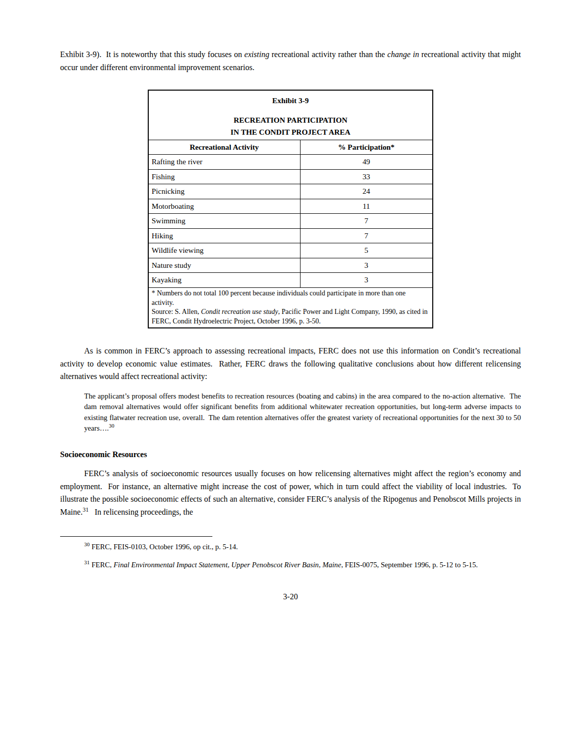Exhibit 3-9). It is noteworthy that this study focuses on existing recreational activity rather than the change in recreational activity that might occur under different environmental improvement scenarios.
| Exhibit 3-9 RECREATION PARTICIPATION IN THE CONDIT PROJECT AREA |
| Recreational Activity | % Participation* |
| Rafting the river | 49 |
| Fishing | 33 |
| Picnicking | 24 |
| Motorboating | 11 |
| Swimming | 7 |
| Hiking | 7 |
| Wildlife viewing | 5 |
| Nature study | 3 |
| Kayaking | 3 |
| * Numbers do not total 100 percent because individuals could participate in more than one activity. Source: S. Allen, Condit recreation use study , Pacific Power and Light Company, 1990, as cited in FERC, Condit Hydroelectric Project, October 1996, p. 3-50. |
As is common in FERC’s approach to assessing recreational impacts, FERC does not use this information on Condit’s recreational activity to develop economic value estimates. Rather, FERC draws the following qualitative conclusions about how different relicensing alternatives would affect recreational activity:
The applicant’s proposal offers modest benefits to recreation resources (boating and cabins) in the area compared to the no-action alternative. The dam removal alternatives would offer significant benefits from additional whitewater recreation opportunities, but long-term adverse impacts to existing flatwater recreation use, overall. The dam retention alternatives offer the greatest variety of recreational opportunities for the next 30 to 50 years….30
Socioeconomic Resources
FERC’s analysis of socioeconomic resources usually focuses on how relicensing alternatives might affect the region’s economy and employment. For instance, an alternative might increase the cost of power, which in turn could affect the viability of local industries. To illustrate the possible socioeconomic effects of such an alternative, consider FERC’s analysis of the Ripogenus and Penobscot Mills projects in Maine.31 In relicensing proceedings, the
30 FERC, FEIS-0103, October 1996, op cit., p. 5-14.
31 FERC, Final Environmental Impact Statement, Upper Penobscot River Basin, Maine, FEIS-0075, September 1996, p. 5-12 to 5-15.
3-20